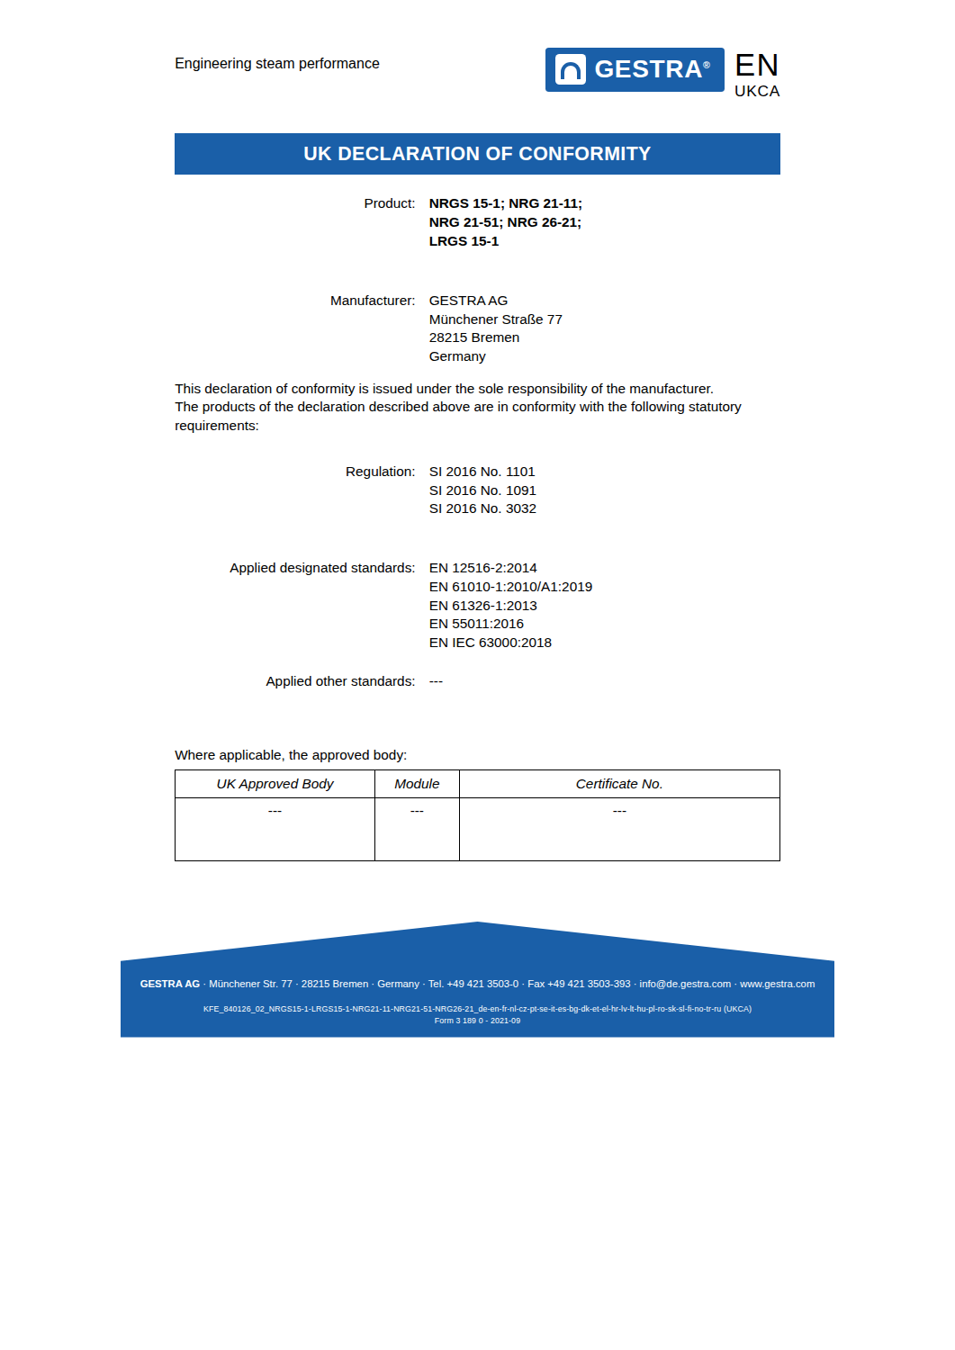Engineering steam performance
GESTRA®
EN
UKCA
UK DECLARATION OF CONFORMITY
| Product: | NRGS 15-1; NRG 21-11; NRG 21-51; NRG 26-21; LRGS 15-1 |
| Manufacturer: | GESTRA AG Münchener Straße 77 28215 Bremen Germany |
This declaration of conformity is issued under the sole responsibility of the manufacturer.
The products of the declaration described above are in conformity with the following statutory requirements:
| Regulation: | SI 2016 No. 1101 SI 2016 No. 1091 SI 2016 No. 3032 |
| Applied designated standards: | EN 12516-2:2014 EN 61010-1:2010/A1:2019 EN 61326-1:2013 EN 55011:2016 EN IEC 63000:2018 |
| Applied other standards: | --- |
Where applicable, the approved body:
| UK Approved Body | Module | Certificate No. |
| --- | --- | --- |
| --- | --- | --- |
Bremen, 2022-05-06
(original signature see page 1)
Dr.-Ing. Danuta Kohne
Head of Engineering
GESTRA AG · Münchener Str. 77 · 28215 Bremen · Germany · Tel. +49 421 3503-0 · Fax +49 421 3503-393 · info@de.gestra.com · www.gestra.com
KFE_840126_02_NRGS15-1-LRGS15-1-NRG21-11-NRG21-51-NRG26-21_de-en-fr-nl-cz-pt-se-it-es-bg-dk-et-el-hr-lv-lt-hu-pl-ro-sk-sl-fi-no-tr-ru (UKCA)
Form 3 189 0 - 2021-09